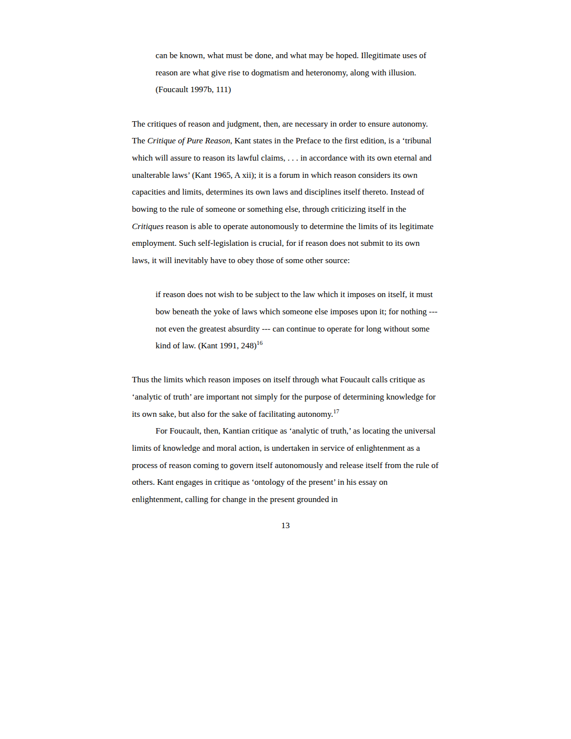can be known, what must be done, and what may be hoped. Illegitimate uses of reason are what give rise to dogmatism and heteronomy, along with illusion. (Foucault 1997b, 111)
The critiques of reason and judgment, then, are necessary in order to ensure autonomy. The Critique of Pure Reason, Kant states in the Preface to the first edition, is a ‘tribunal which will assure to reason its lawful claims, . . . in accordance with its own eternal and unalterable laws’ (Kant 1965, A xii); it is a forum in which reason considers its own capacities and limits, determines its own laws and disciplines itself thereto. Instead of bowing to the rule of someone or something else, through criticizing itself in the Critiques reason is able to operate autonomously to determine the limits of its legitimate employment. Such self-legislation is crucial, for if reason does not submit to its own laws, it will inevitably have to obey those of some other source:
if reason does not wish to be subject to the law which it imposes on itself, it must bow beneath the yoke of laws which someone else imposes upon it; for nothing --- not even the greatest absurdity --- can continue to operate for long without some kind of law. (Kant 1991, 248)16
Thus the limits which reason imposes on itself through what Foucault calls critique as ‘analytic of truth’ are important not simply for the purpose of determining knowledge for its own sake, but also for the sake of facilitating autonomy.17
For Foucault, then, Kantian critique as ‘analytic of truth,’ as locating the universal limits of knowledge and moral action, is undertaken in service of enlightenment as a process of reason coming to govern itself autonomously and release itself from the rule of others. Kant engages in critique as ‘ontology of the present’ in his essay on enlightenment, calling for change in the present grounded in
13